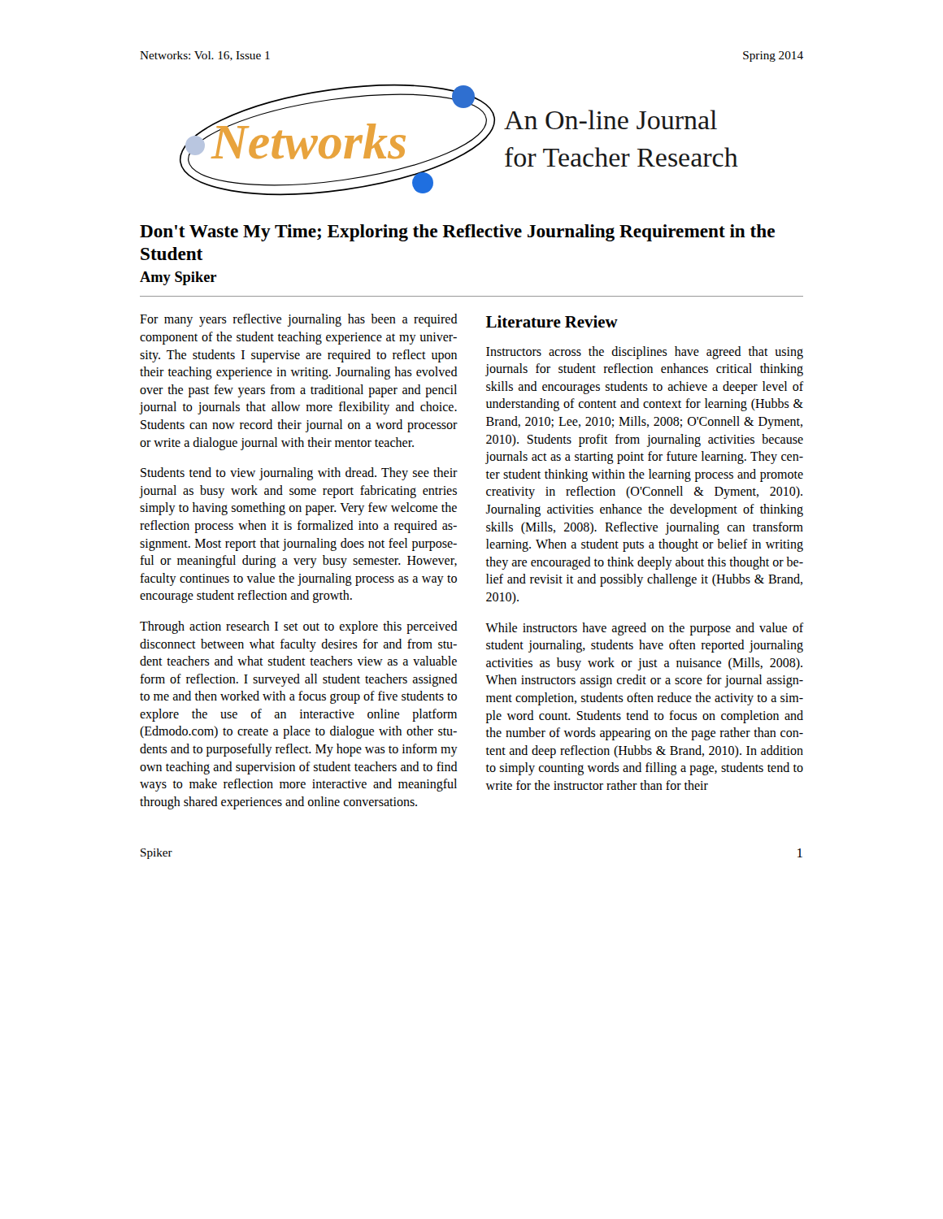Networks: Vol. 16, Issue 1 Spring 2014
Networks An On-line Journal for Teacher Research
Don't Waste My Time; Exploring the Reflective Journaling Requirement in the Student
Amy Spiker
For many years reflective journaling has been a required component of the student teaching experience at my university. The students I supervise are required to reflect upon their teaching experience in writing. Journaling has evolved over the past few years from a traditional paper and pencil journal to journals that allow more flexibility and choice. Students can now record their journal on a word processor or write a dialogue journal with their mentor teacher.
Students tend to view journaling with dread. They see their journal as busy work and some report fabricating entries simply to having something on paper. Very few welcome the reflection process when it is formalized into a required assignment. Most report that journaling does not feel purposeful or meaningful during a very busy semester. However, faculty continues to value the journaling process as a way to encourage student reflection and growth.
Through action research I set out to explore this perceived disconnect between what faculty desires for and from student teachers and what student teachers view as a valuable form of reflection. I surveyed all student teachers assigned to me and then worked with a focus group of five students to explore the use of an interactive online platform (Edmodo.com) to create a place to dialogue with other students and to purposefully reflect. My hope was to inform my own teaching and supervision of student teachers and to find ways to make reflection more interactive and meaningful through shared experiences and online conversations.
Literature Review
Instructors across the disciplines have agreed that using journals for student reflection enhances critical thinking skills and encourages students to achieve a deeper level of understanding of content and context for learning (Hubbs & Brand, 2010; Lee, 2010; Mills, 2008; O'Connell & Dyment, 2010). Students profit from journaling activities because journals act as a starting point for future learning. They center student thinking within the learning process and promote creativity in reflection (O'Connell & Dyment, 2010). Journaling activities enhance the development of thinking skills (Mills, 2008). Reflective journaling can transform learning. When a student puts a thought or belief in writing they are encouraged to think deeply about this thought or belief and revisit it and possibly challenge it (Hubbs & Brand, 2010).
While instructors have agreed on the purpose and value of student journaling, students have often reported journaling activities as busy work or just a nuisance (Mills, 2008). When instructors assign credit or a score for journal assignment completion, students often reduce the activity to a simple word count. Students tend to focus on completion and the number of words appearing on the page rather than content and deep reflection (Hubbs & Brand, 2010). In addition to simply counting words and filling a page, students tend to write for the instructor rather than for their
Spiker 1